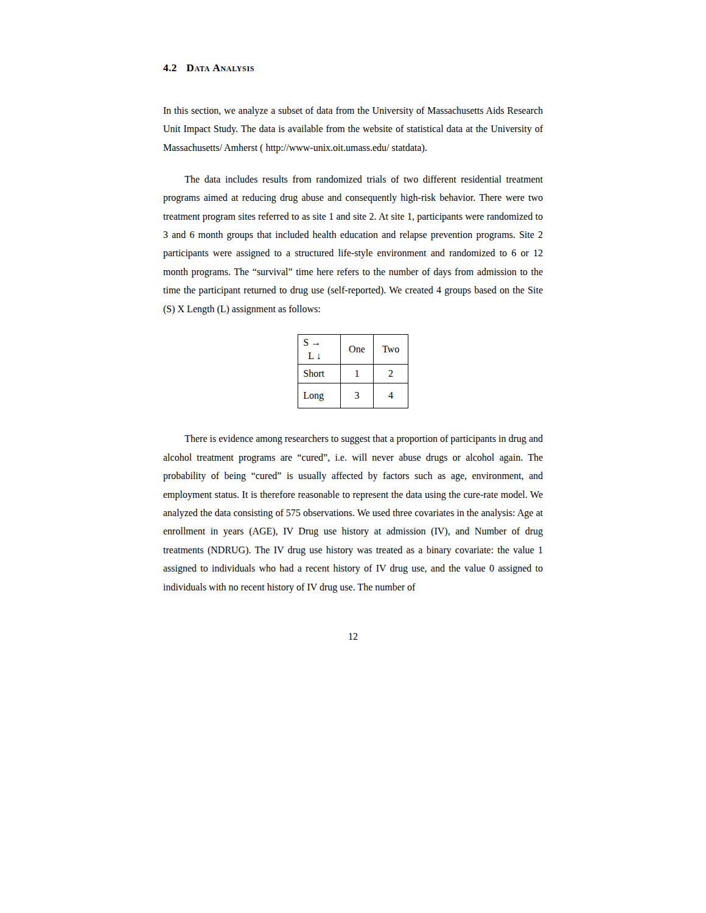4.2 Data Analysis
In this section, we analyze a subset of data from the University of Massachusetts Aids Research Unit Impact Study. The data is available from the website of statistical data at the University of Massachusetts/ Amherst ( http://www-unix.oit.umass.edu/ statdata).
The data includes results from randomized trials of two different residential treatment programs aimed at reducing drug abuse and consequently high-risk behavior. There were two treatment program sites referred to as site 1 and site 2. At site 1, participants were randomized to 3 and 6 month groups that included health education and relapse prevention programs. Site 2 participants were assigned to a structured life-style environment and randomized to 6 or 12 month programs. The “survival” time here refers to the number of days from admission to the time the participant returned to drug use (self-reported). We created 4 groups based on the Site (S) X Length (L) assignment as follows:
| S → L ↓ | One | Two |
| Short | 1 | 2 |
| Long | 3 | 4 |
There is evidence among researchers to suggest that a proportion of participants in drug and alcohol treatment programs are “cured”, i.e. will never abuse drugs or alcohol again. The probability of being “cured” is usually affected by factors such as age, environment, and employment status. It is therefore reasonable to represent the data using the cure-rate model. We analyzed the data consisting of 575 observations. We used three covariates in the analysis: Age at enrollment in years (AGE), IV Drug use history at admission (IV), and Number of drug treatments (NDRUG). The IV drug use history was treated as a binary covariate: the value 1 assigned to individuals who had a recent history of IV drug use, and the value 0 assigned to individuals with no recent history of IV drug use. The number of
12